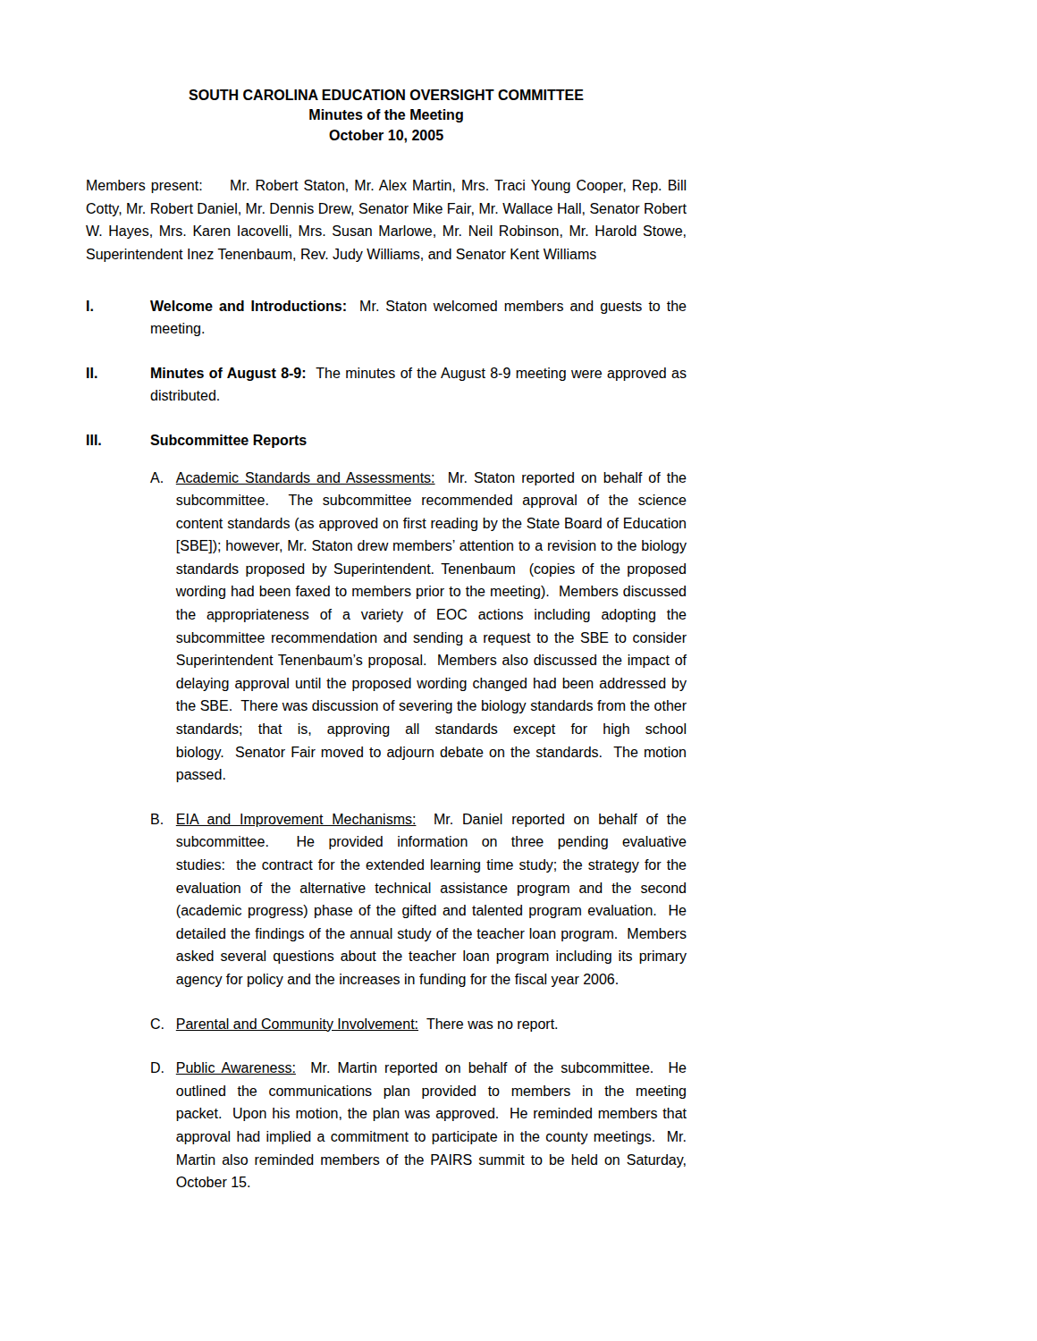SOUTH CAROLINA EDUCATION OVERSIGHT COMMITTEE Minutes of the Meeting October 10, 2005
Members present: Mr. Robert Staton, Mr. Alex Martin, Mrs. Traci Young Cooper, Rep. Bill Cotty, Mr. Robert Daniel, Mr. Dennis Drew, Senator Mike Fair, Mr. Wallace Hall, Senator Robert W. Hayes, Mrs. Karen Iacovelli, Mrs. Susan Marlowe, Mr. Neil Robinson, Mr. Harold Stowe, Superintendent Inez Tenenbaum, Rev. Judy Williams, and Senator Kent Williams
I.
Welcome and Introductions: Mr. Staton welcomed members and guests to the meeting.
II.
Minutes of August 8-9: The minutes of the August 8-9 meeting were approved as distributed.
III.
Subcommittee Reports
A.
Academic Standards and Assessments: Mr. Staton reported on behalf of the subcommittee. The subcommittee recommended approval of the science content standards (as approved on first reading by the State Board of Education [SBE]); however, Mr. Staton drew members’ attention to a revision to the biology standards proposed by Superintendent. Tenenbaum (copies of the proposed wording had been faxed to members prior to the meeting). Members discussed the appropriateness of a variety of EOC actions including adopting the subcommittee recommendation and sending a request to the SBE to consider Superintendent Tenenbaum’s proposal. Members also discussed the impact of delaying approval until the proposed wording changed had been addressed by the SBE. There was discussion of severing the biology standards from the other standards; that is, approving all standards except for high school biology. Senator Fair moved to adjourn debate on the standards. The motion passed.
B.
EIA and Improvement Mechanisms: Mr. Daniel reported on behalf of the subcommittee. He provided information on three pending evaluative studies: the contract for the extended learning time study; the strategy for the evaluation of the alternative technical assistance program and the second (academic progress) phase of the gifted and talented program evaluation. He detailed the findings of the annual study of the teacher loan program. Members asked several questions about the teacher loan program including its primary agency for policy and the increases in funding for the fiscal year 2006.
C.
Parental and Community Involvement: There was no report.
D.
Public Awareness: Mr. Martin reported on behalf of the subcommittee. He outlined the communications plan provided to members in the meeting packet. Upon his motion, the plan was approved. He reminded members that approval had implied a commitment to participate in the county meetings. Mr. Martin also reminded members of the PAIRS summit to be held on Saturday, October 15.